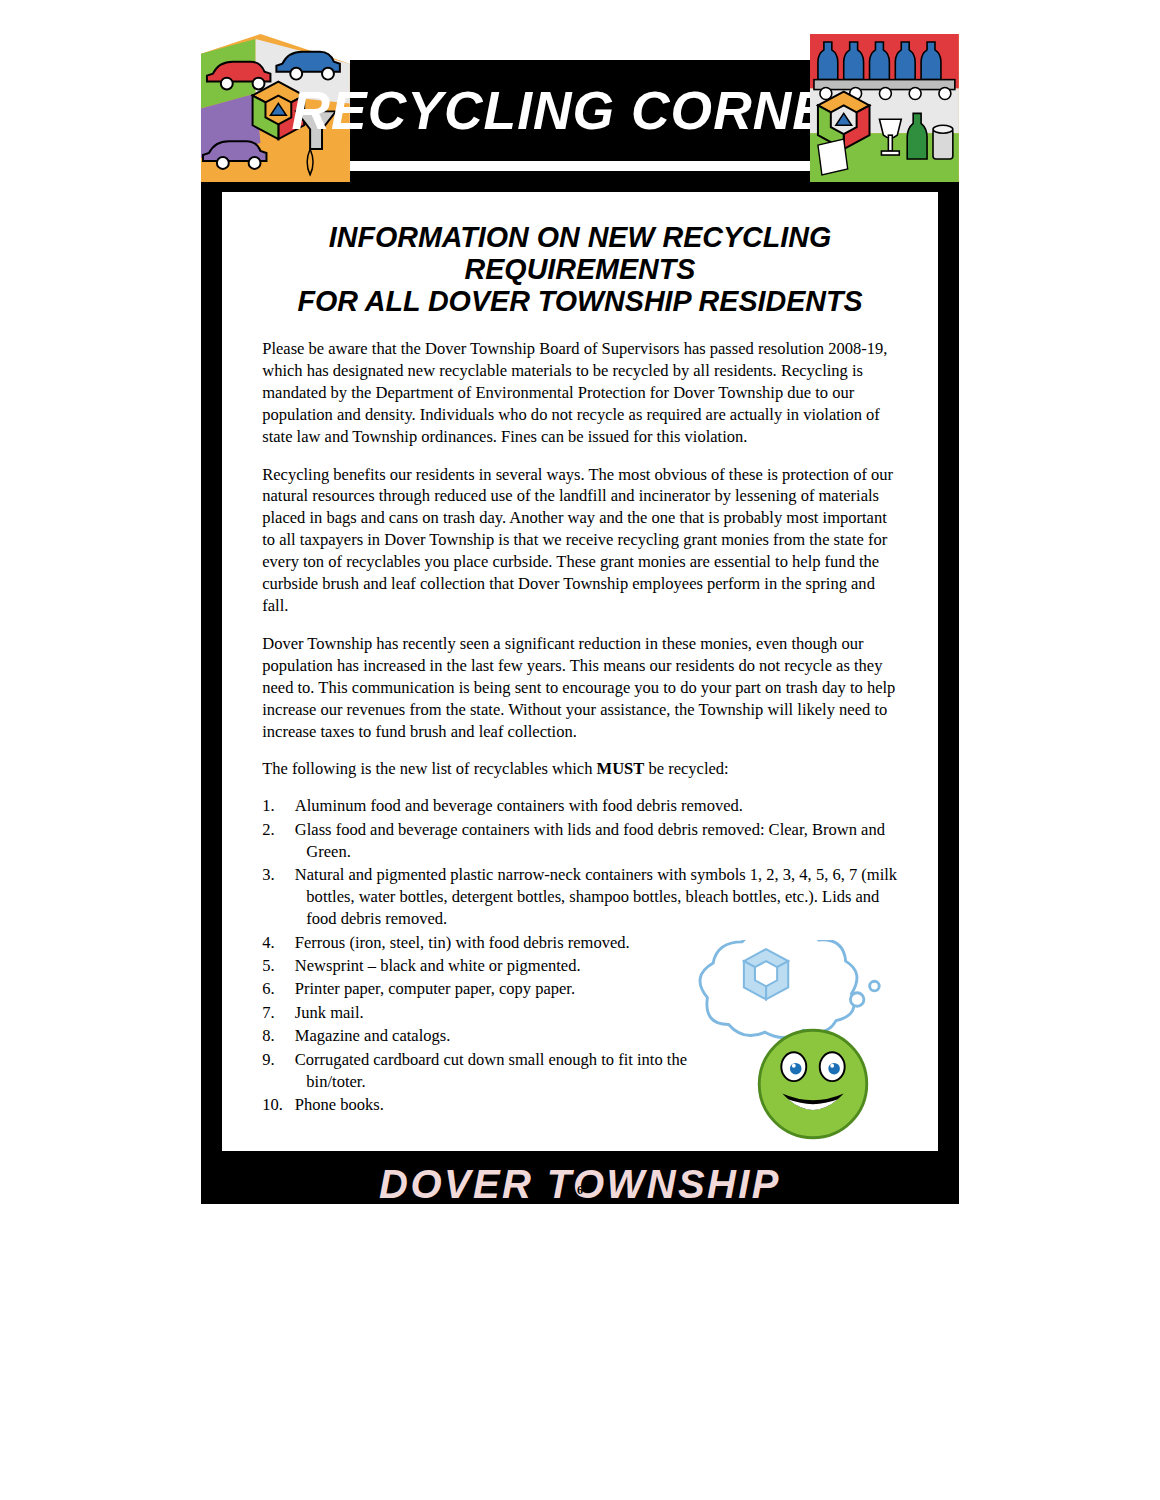Recycling Corner
Information on New Recycling Requirements
for All Dover Township Residents
Please be aware that the Dover Township Board of Supervisors has passed resolution 2008-19, which has designated new recyclable materials to be recycled by all residents. Recycling is mandated by the Department of Environmental Protection for Dover Township due to our population and density. Individuals who do not recycle as required are actually in violation of state law and Township ordinances. Fines can be issued for this violation.
Recycling benefits our residents in several ways. The most obvious of these is protection of our natural resources through reduced use of the landfill and incinerator by lessening of materials placed in bags and cans on trash day. Another way and the one that is probably most important to all taxpayers in Dover Township is that we receive recycling grant monies from the state for every ton of recyclables you place curbside. These grant monies are essential to help fund the curbside brush and leaf collection that Dover Township employees perform in the spring and fall.
Dover Township has recently seen a significant reduction in these monies, even though our population has increased in the last few years. This means our residents do not recycle as they need to. This communication is being sent to encourage you to do your part on trash day to help increase our revenues from the state. Without your assistance, the Township will likely need to increase taxes to fund brush and leaf collection.
The following is the new list of recyclables which MUST be recycled:
Aluminum food and beverage containers with food debris removed.
Glass food and beverage containers with lids and food debris removed: Clear, Brown andGreen.
Natural and pigmented plastic narrow-neck containers with symbols 1, 2, 3, 4, 5, 6, 7 (milkbottles, water bottles, detergent bottles, shampoo bottles, bleach bottles, etc.). Lids and food debris removed.
Ferrous (iron, steel, tin) with food debris removed.
Newsprint – black and white or pigmented.
Printer paper, computer paper, copy paper.
Junk mail.
Magazine and catalogs.
Corrugated cardboard cut down small enough to fit into thebin/toter.
Phone books.
Dover Township
6